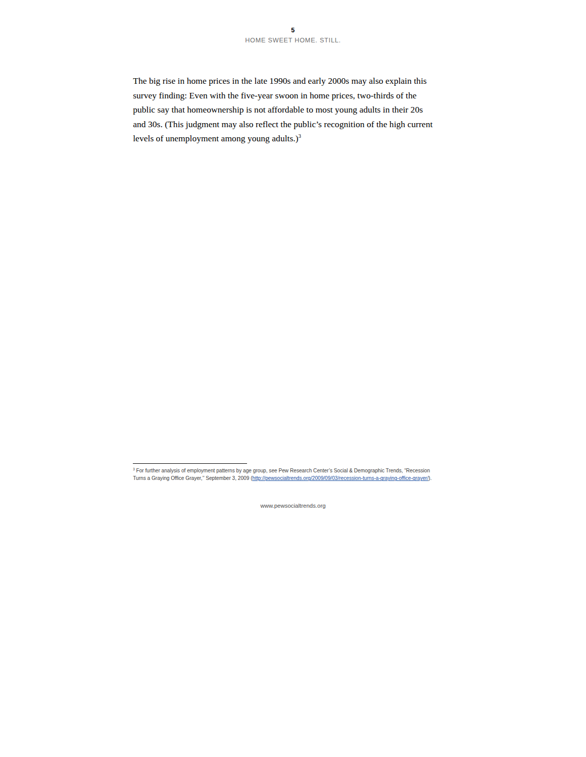5
HOME SWEET HOME. STILL.
The big rise in home prices in the late 1990s and early 2000s may also explain this survey finding: Even with the five-year swoon in home prices, two-thirds of the public say that homeownership is not affordable to most young adults in their 20s and 30s. (This judgment may also reflect the public’s recognition of the high current levels of unemployment among young adults.)3
3 For further analysis of employment patterns by age group, see Pew Research Center’s Social & Demographic Trends, “Recession Turns a Graying Office Grayer,’’ September 3, 2009 (http://pewsocialtrends.org/2009/09/03/recession-turns-a-graying-office-grayer/).
www.pewsocialtrends.org